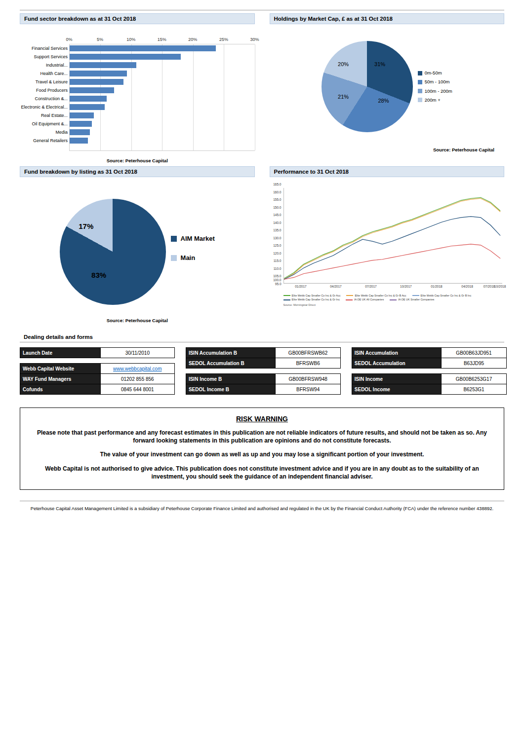Fund sector breakdown as at 31 Oct 2018
Holdings by Market Cap, £ as at 31 Oct 2018
0% 5% 10% 15% 20% 25% 30%
Financial Services
Support Services
Industrial...
Health Care...
Travel & Leisure
Food Producers
Construction &...
Electronic & Electrical...
Real Estate...
Oil Equipment &...
Media
General Retailers
Source: Peterhouse Capital
31% 28% 21% 20%
0m-50m
50m - 100m
100m - 200m
200m +
Source: Peterhouse Capital
Fund breakdown by listing as 31 Oct 2018
Performance to 31 Oct 2018
83% 17%
AIM Market
Main
Source: Peterhouse Capital
165.0 160.0 155.0 150.0 145.0 140.0 135.0 130.0 125.0 120.0 115.0 110.0 105.0 100.0 95.0
01/2017 04/2017 07/2017 10/2017 01/2018 04/2018 07/2018 10/2018
Elite Webb Cap Smaller Co Inc & Gr Acc
Elite Webb Cap Smaller Co Inc & Gr B Acc
Elite Webb Cap Smaller Co Inc & Gr B Inc
Elite Webb Cap Smaller Co Inc & Gr Inc
IA OE UK All Companies
IA OE UK Smaller Companies
Source: Morningstar Direct
Dealing details and forms
| Launch Date | 30/11/2010 |
| Webb Capital Website | www.webbcapital.com |
| WAY Fund Managers | 01202 855 856 |
| Cofunds | 0845 644 8001 |
| ISIN Accumulation B | GB00BFRSWB62 |
| SEDOL Accumulation B | BFRSWB6 |
| ISIN Income B | GB00BFRSW948 |
| SEDOL Income B | BFRSW94 |
| ISIN Accumulation | GB00B63JD951 |
| SEDOL Accumulation | B63JD95 |
| ISIN Income | GB00B6253G17 |
| SEDOL Income | B6253G1 |
RISK WARNING
Please note that past performance and any forecast estimates in this publication are not reliable indicators of future results, and should not be taken as so. Any forward looking statements in this publication are opinions and do not constitute forecasts.
The value of your investment can go down as well as up and you may lose a significant portion of your investment.
Webb Capital is not authorised to give advice. This publication does not constitute investment advice and if you are in any doubt as to the suitability of an investment, you should seek the guidance of an independent financial adviser.
Peterhouse Capital Asset Management Limited is a subsidiary of Peterhouse Corporate Finance Limited and authorised and regulated in the UK by the Financial Conduct Authority (FCA) under the reference number 438892.